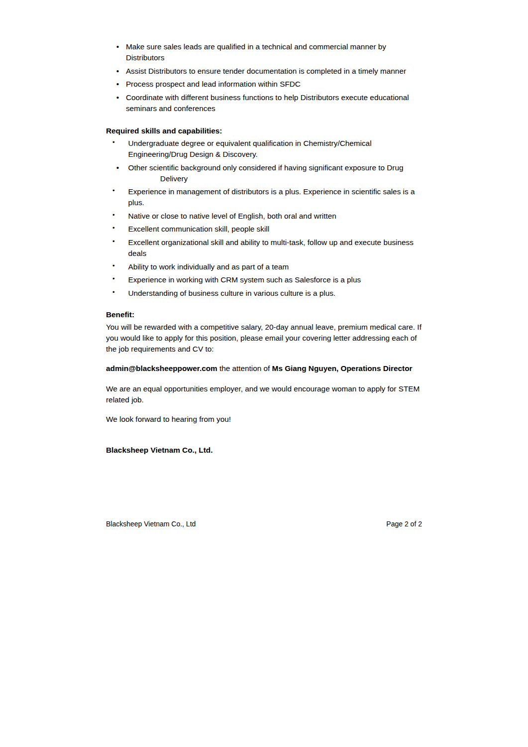Make sure sales leads are qualified in a technical and commercial manner by Distributors
Assist Distributors to ensure tender documentation is completed in a timely manner
Process prospect and lead information within SFDC
Coordinate with different business functions to help Distributors execute educational seminars and conferences
Required skills and capabilities:
Undergraduate degree or equivalent qualification in Chemistry/Chemical Engineering/Drug Design & Discovery.
Other scientific background only considered if having significant exposure to Drug Delivery
Experience in management of distributors is a plus. Experience in scientific sales is a plus.
Native or close to native level of English, both oral and written
Excellent communication skill, people skill
Excellent organizational skill and ability to multi-task, follow up and execute business deals
Ability to work individually and as part of a team
Experience in working with CRM system such as Salesforce is a plus
Understanding of business culture in various culture is a plus.
Benefit:
You will be rewarded with a competitive salary, 20-day annual leave, premium medical care. If you would like to apply for this position, please email your covering letter addressing each of the job requirements and CV to:
admin@blacksheeppower.com the attention of Ms Giang Nguyen, Operations Director
We are an equal opportunities employer, and we would encourage woman to apply for STEM related job.
We look forward to hearing from you!
Blacksheep Vietnam Co., Ltd.
Blacksheep Vietnam Co., Ltd Page 2 of 2